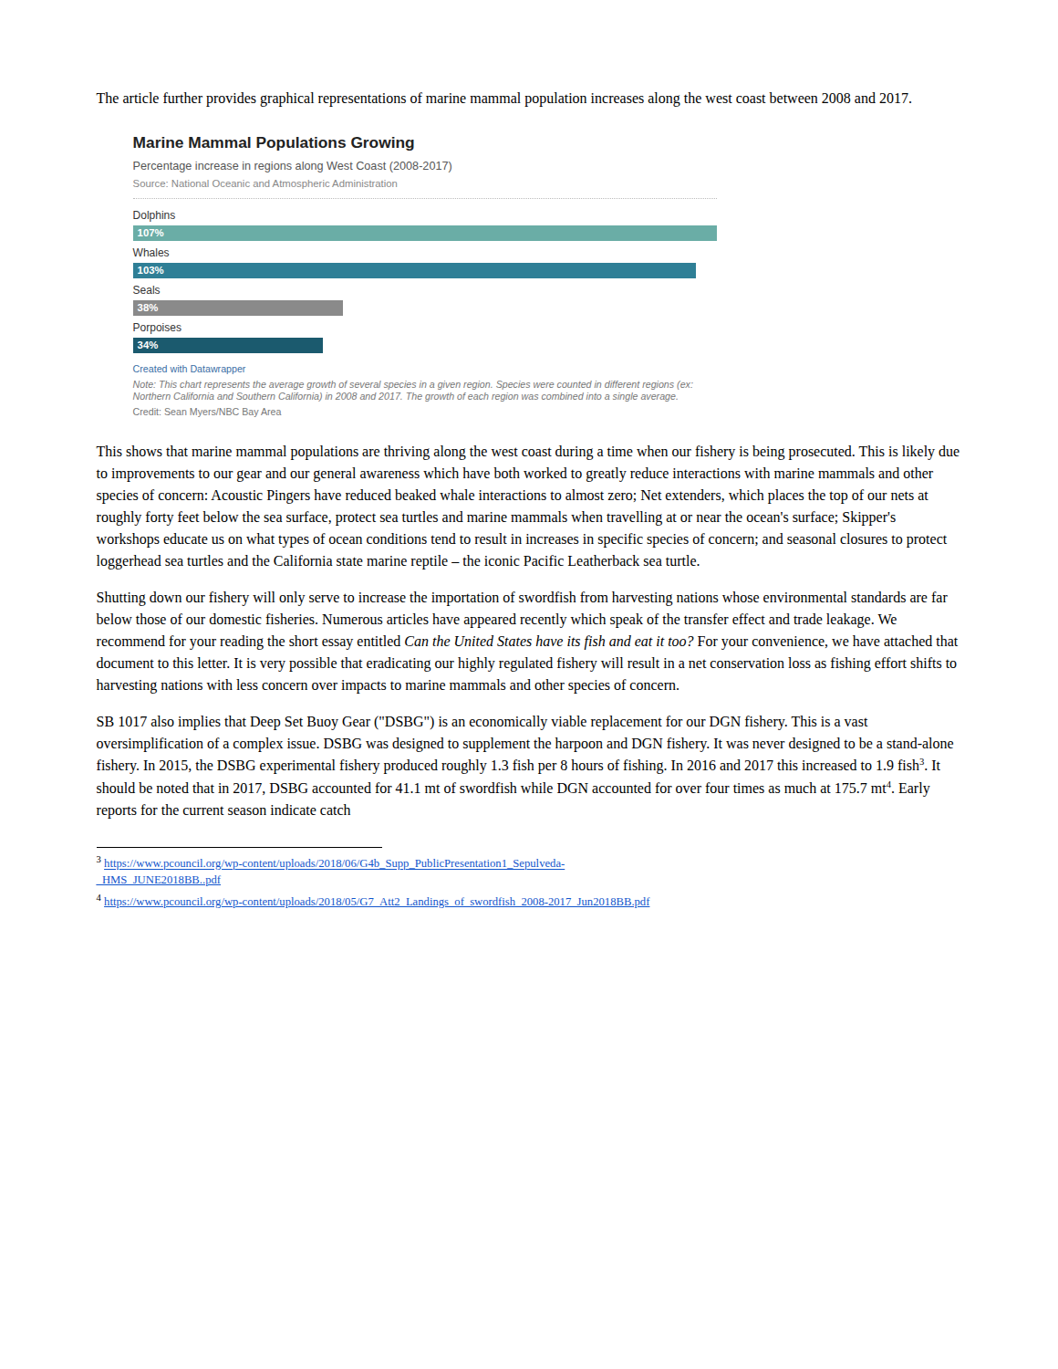The article further provides graphical representations of marine mammal population increases along the west coast between 2008 and 2017.
Marine Mammal Populations Growing
Percentage increase in regions along West Coast (2008-2017)
Source: National Oceanic and Atmospheric Administration
Dolphins
107%
Whales
103%
Seals
38%
Porpoises
34%
Created with Datawrapper
Note: This chart represents the average growth of several species in a given region. Species were counted in different regions (ex: Northern California and Southern California) in 2008 and 2017. The growth of each region was combined into a single average.
Credit: Sean Myers/NBC Bay Area
This shows that marine mammal populations are thriving along the west coast during a time when our fishery is being prosecuted. This is likely due to improvements to our gear and our general awareness which have both worked to greatly reduce interactions with marine mammals and other species of concern: Acoustic Pingers have reduced beaked whale interactions to almost zero; Net extenders, which places the top of our nets at roughly forty feet below the sea surface, protect sea turtles and marine mammals when travelling at or near the ocean's surface; Skipper's workshops educate us on what types of ocean conditions tend to result in increases in specific species of concern; and seasonal closures to protect loggerhead sea turtles and the California state marine reptile – the iconic Pacific Leatherback sea turtle.
Shutting down our fishery will only serve to increase the importation of swordfish from harvesting nations whose environmental standards are far below those of our domestic fisheries. Numerous articles have appeared recently which speak of the transfer effect and trade leakage. We recommend for your reading the short essay entitled Can the United States have its fish and eat it too? For your convenience, we have attached that document to this letter. It is very possible that eradicating our highly regulated fishery will result in a net conservation loss as fishing effort shifts to harvesting nations with less concern over impacts to marine mammals and other species of concern.
SB 1017 also implies that Deep Set Buoy Gear ("DSBG") is an economically viable replacement for our DGN fishery. This is a vast oversimplification of a complex issue. DSBG was designed to supplement the harpoon and DGN fishery. It was never designed to be a stand-alone fishery. In 2015, the DSBG experimental fishery produced roughly 1.3 fish per 8 hours of fishing. In 2016 and 2017 this increased to 1.9 fish3. It should be noted that in 2017, DSBG accounted for 41.1 mt of swordfish while DGN accounted for over four times as much at 175.7 mt4. Early reports for the current season indicate catch
3 https://www.pcouncil.org/wp-content/uploads/2018/06/G4b_Supp_PublicPresentation1_Sepulveda-
_HMS_JUNE2018BB..pdf
4 https://www.pcouncil.org/wp-content/uploads/2018/05/G7_Att2_Landings_of_swordfish_2008-2017_Jun2018BB.pdf